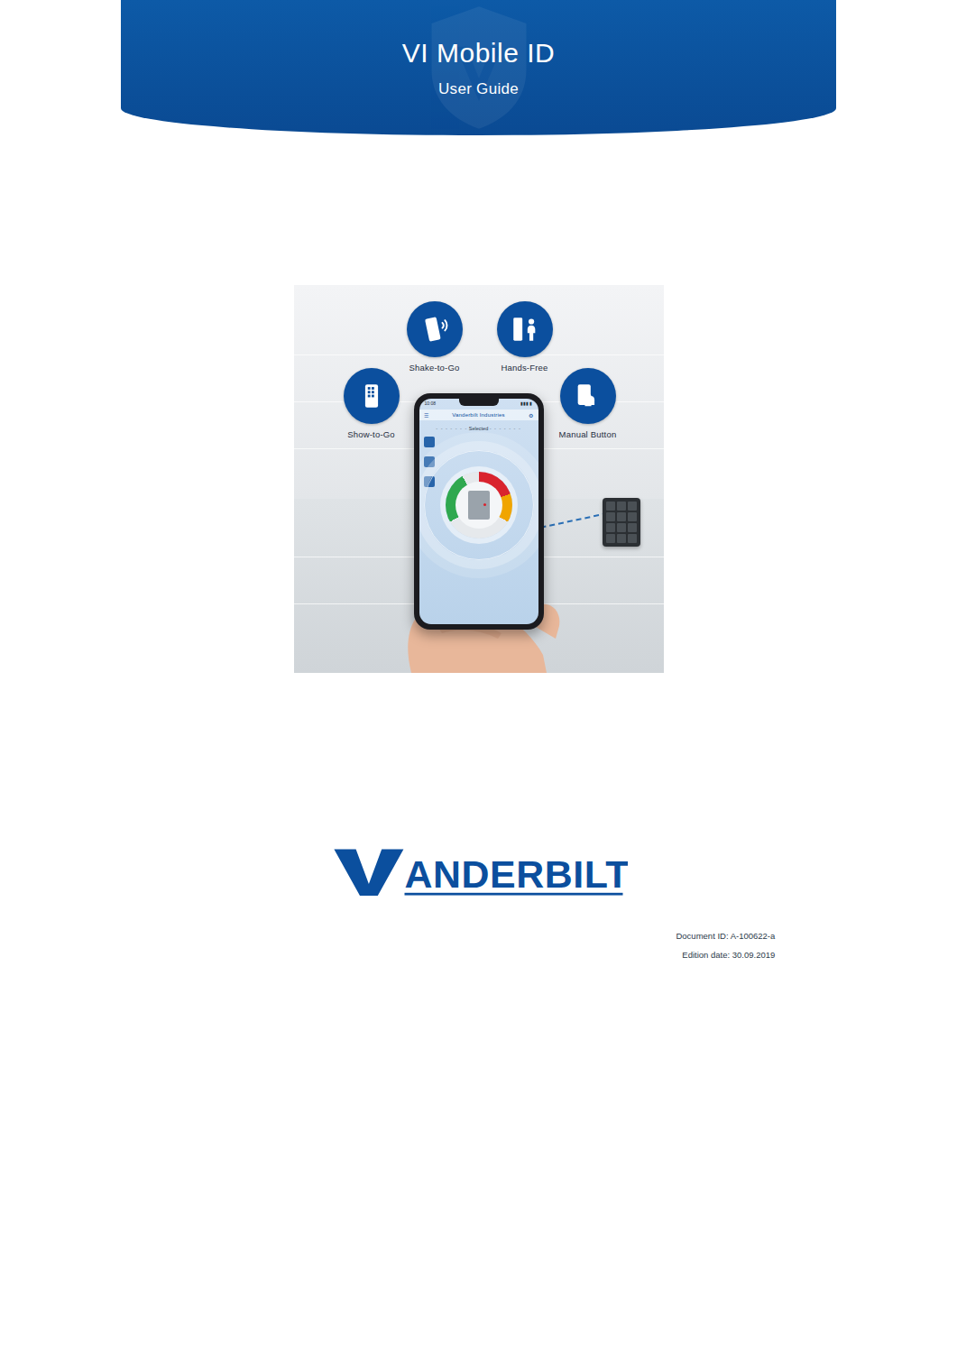VI Mobile ID
User Guide
Shake-to-Go
Hands-Free
Show-to-Go
Manual Button
10:08 ▮▮▮ ▮
☰ Vanderbilt Industries ⚙
- - - - - - - Selected - - - - - - -
ANDERBILT
Document ID: A-100622-a
Edition date: 30.09.2019